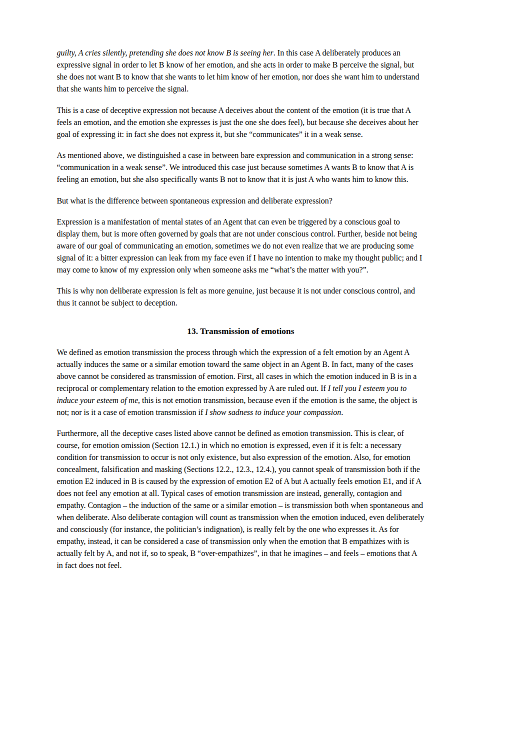guilty, A cries silently, pretending she does not know B is seeing her. In this case A deliberately produces an expressive signal in order to let B know of her emotion, and she acts in order to make B perceive the signal, but she does not want B to know that she wants to let him know of her emotion, nor does she want him to understand that she wants him to perceive the signal.
This is a case of deceptive expression not because A deceives about the content of the emotion (it is true that A feels an emotion, and the emotion she expresses is just the one she does feel), but because she deceives about her goal of expressing it: in fact she does not express it, but she “communicates” it in a weak sense.
As mentioned above, we distinguished a case in between bare expression and communication in a strong sense: “communication in a weak sense”. We introduced this case just because sometimes A wants B to know that A is feeling an emotion, but she also specifically wants B not to know that it is just A who wants him to know this.
But what is the difference between spontaneous expression and deliberate expression?
Expression is a manifestation of mental states of an Agent that can even be triggered by a conscious goal to display them, but is more often governed by goals that are not under conscious control. Further, beside not being aware of our goal of communicating an emotion, sometimes we do not even realize that we are producing some signal of it: a bitter expression can leak from my face even if I have no intention to make my thought public; and I may come to know of my expression only when someone asks me “what’s the matter with you?”.
This is why non deliberate expression is felt as more genuine, just because it is not under conscious control, and thus it cannot be subject to deception.
13. Transmission of emotions
We defined as emotion transmission the process through which the expression of a felt emotion by an Agent A actually induces the same or a similar emotion toward the same object in an Agent B. In fact, many of the cases above cannot be considered as transmission of emotion. First, all cases in which the emotion induced in B is in a reciprocal or complementary relation to the emotion expressed by A are ruled out. If I tell you I esteem you to induce your esteem of me, this is not emotion transmission, because even if the emotion is the same, the object is not; nor is it a case of emotion transmission if I show sadness to induce your compassion.
Furthermore, all the deceptive cases listed above cannot be defined as emotion transmission. This is clear, of course, for emotion omission (Section 12.1.) in which no emotion is expressed, even if it is felt: a necessary condition for transmission to occur is not only existence, but also expression of the emotion. Also, for emotion concealment, falsification and masking (Sections 12.2., 12.3., 12.4.), you cannot speak of transmission both if the emotion E2 induced in B is caused by the expression of emotion E2 of A but A actually feels emotion E1, and if A does not feel any emotion at all. Typical cases of emotion transmission are instead, generally, contagion and empathy. Contagion – the induction of the same or a similar emotion – is transmission both when spontaneous and when deliberate. Also deliberate contagion will count as transmission when the emotion induced, even deliberately and consciously (for instance, the politician’s indignation), is really felt by the one who expresses it. As for empathy, instead, it can be considered a case of transmission only when the emotion that B empathizes with is actually felt by A, and not if, so to speak, B “over-empathizes”, in that he imagines – and feels – emotions that A in fact does not feel.